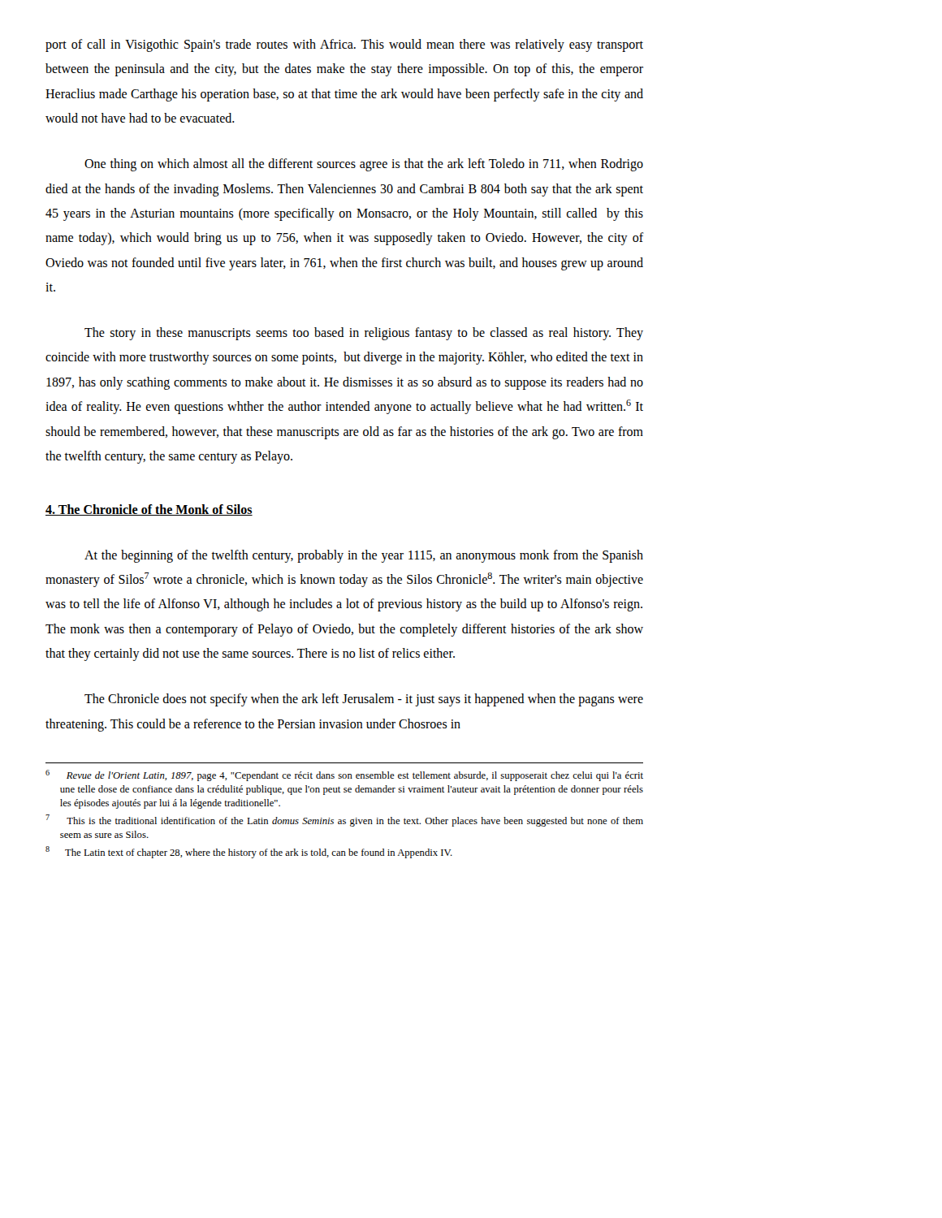port of call in Visigothic Spain's trade routes with Africa. This would mean there was relatively easy transport between the peninsula and the city, but the dates make the stay there impossible. On top of this, the emperor Heraclius made Carthage his operation base, so at that time the ark would have been perfectly safe in the city and would not have had to be evacuated.
One thing on which almost all the different sources agree is that the ark left Toledo in 711, when Rodrigo died at the hands of the invading Moslems. Then Valenciennes 30 and Cambrai B 804 both say that the ark spent 45 years in the Asturian mountains (more specifically on Monsacro, or the Holy Mountain, still called by this name today), which would bring us up to 756, when it was supposedly taken to Oviedo. However, the city of Oviedo was not founded until five years later, in 761, when the first church was built, and houses grew up around it.
The story in these manuscripts seems too based in religious fantasy to be classed as real history. They coincide with more trustworthy sources on some points, but diverge in the majority. Köhler, who edited the text in 1897, has only scathing comments to make about it. He dismisses it as so absurd as to suppose its readers had no idea of reality. He even questions whther the author intended anyone to actually believe what he had written.6 It should be remembered, however, that these manuscripts are old as far as the histories of the ark go. Two are from the twelfth century, the same century as Pelayo.
4. The Chronicle of the Monk of Silos
At the beginning of the twelfth century, probably in the year 1115, an anonymous monk from the Spanish monastery of Silos7 wrote a chronicle, which is known today as the Silos Chronicle8. The writer's main objective was to tell the life of Alfonso VI, although he includes a lot of previous history as the build up to Alfonso's reign. The monk was then a contemporary of Pelayo of Oviedo, but the completely different histories of the ark show that they certainly did not use the same sources. There is no list of relics either.
The Chronicle does not specify when the ark left Jerusalem - it just says it happened when the pagans were threatening. This could be a reference to the Persian invasion under Chosroes in
6 Revue de l'Orient Latin, 1897, page 4, "Cependant ce récit dans son ensemble est tellement absurde, il supposerait chez celui qui l'a écrit une telle dose de confiance dans la crédulité publique, que l'on peut se demander si vraiment l'auteur avait la prétention de donner pour réels les épisodes ajoutés par lui á la légende traditionelle".
7 This is the traditional identification of the Latin domus Seminis as given in the text. Other places have been suggested but none of them seem as sure as Silos.
8 The Latin text of chapter 28, where the history of the ark is told, can be found in Appendix IV.